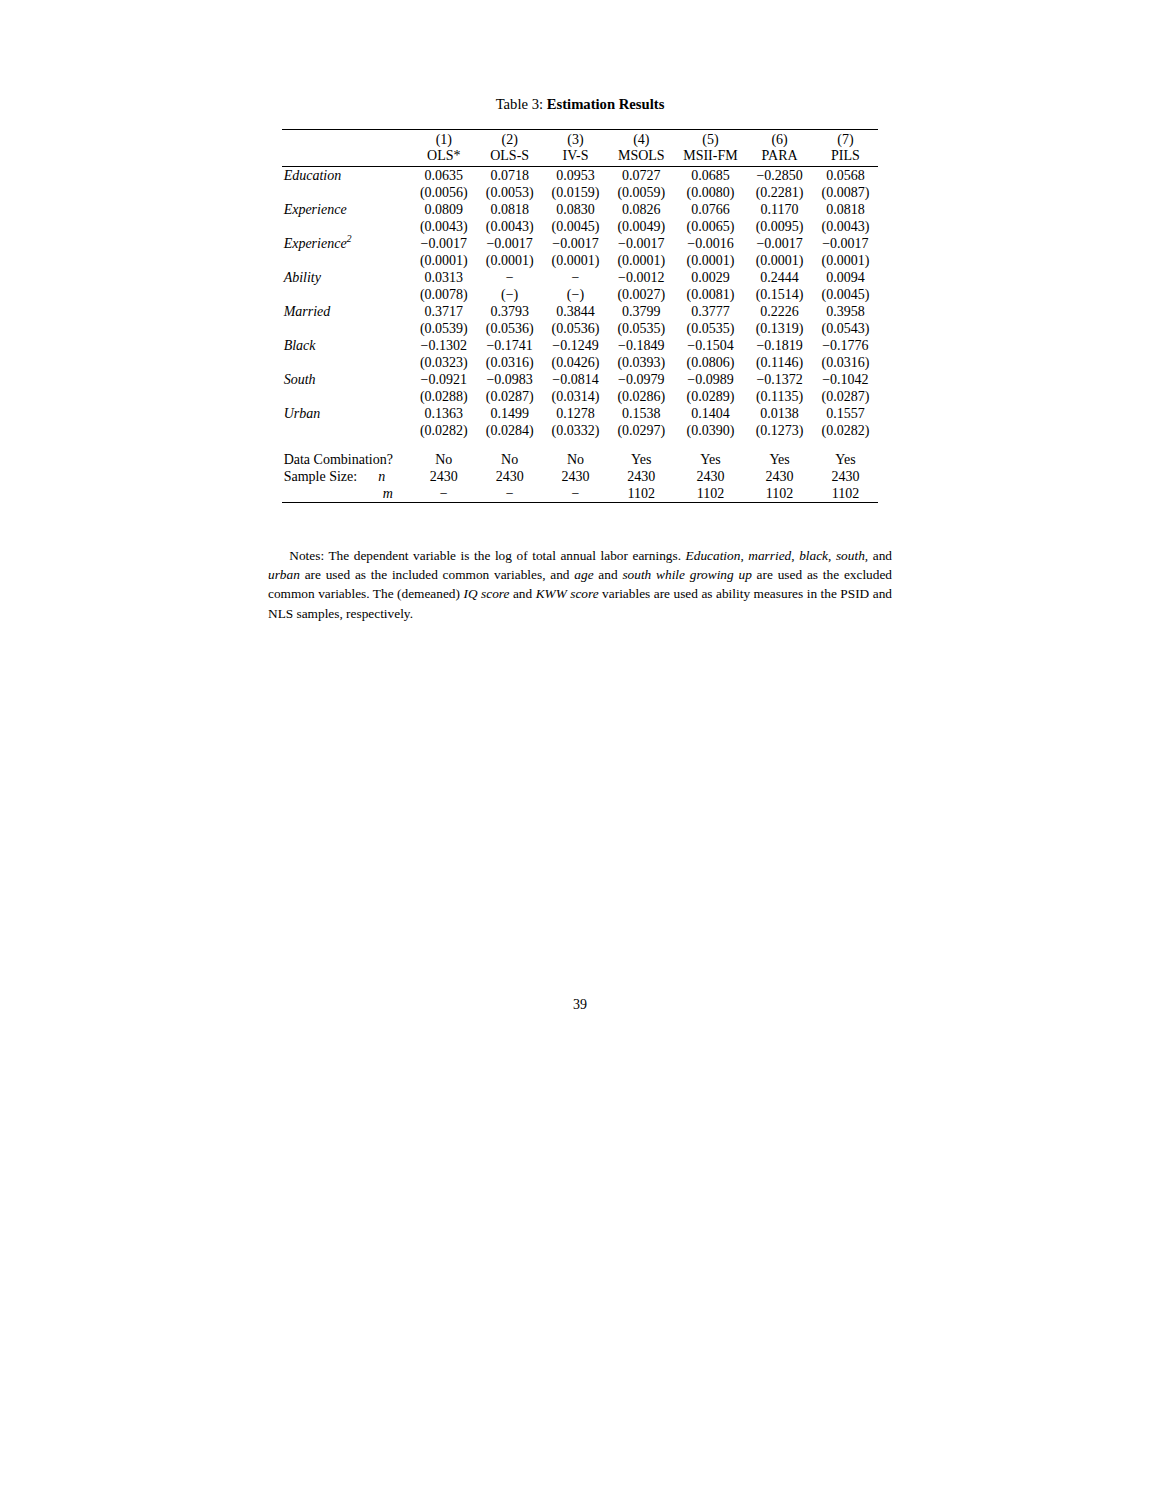Table 3: Estimation Results
| | (1) | (2) | (3) | (4) | (5) | (6) | (7) |
| | OLS* | OLS-S | IV-S | MSOLS | MSII-FM | PARA | PILS |
| Education | 0.0635 | 0.0718 | 0.0953 | 0.0727 | 0.0685 | −0.2850 | 0.0568 |
| | (0.0056) | (0.0053) | (0.0159) | (0.0059) | (0.0080) | (0.2281) | (0.0087) |
| Experience | 0.0809 | 0.0818 | 0.0830 | 0.0826 | 0.0766 | 0.1170 | 0.0818 |
| | (0.0043) | (0.0043) | (0.0045) | (0.0049) | (0.0065) | (0.0095) | (0.0043) |
| Experience 2 | −0.0017 | −0.0017 | −0.0017 | −0.0017 | −0.0016 | −0.0017 | −0.0017 |
| | (0.0001) | (0.0001) | (0.0001) | (0.0001) | (0.0001) | (0.0001) | (0.0001) |
| Ability | 0.0313 | − | − | −0.0012 | 0.0029 | 0.2444 | 0.0094 |
| | (0.0078) | (−) | (−) | (0.0027) | (0.0081) | (0.1514) | (0.0045) |
| Married | 0.3717 | 0.3793 | 0.3844 | 0.3799 | 0.3777 | 0.2226 | 0.3958 |
| | (0.0539) | (0.0536) | (0.0536) | (0.0535) | (0.0535) | (0.1319) | (0.0543) |
| Black | −0.1302 | −0.1741 | −0.1249 | −0.1849 | −0.1504 | −0.1819 | −0.1776 |
| | (0.0323) | (0.0316) | (0.0426) | (0.0393) | (0.0806) | (0.1146) | (0.0316) |
| South | −0.0921 | −0.0983 | −0.0814 | −0.0979 | −0.0989 | −0.1372 | −0.1042 |
| | (0.0288) | (0.0287) | (0.0314) | (0.0286) | (0.0289) | (0.1135) | (0.0287) |
| Urban | 0.1363 | 0.1499 | 0.1278 | 0.1538 | 0.1404 | 0.0138 | 0.1557 |
| | (0.0282) | (0.0284) | (0.0332) | (0.0297) | (0.0390) | (0.1273) | (0.0282) |
| Data Combination? | No | No | No | Yes | Yes | Yes | Yes |
| Sample Size: n | 2430 | 2430 | 2430 | 2430 | 2430 | 2430 | 2430 |
| m | − | − | − | 1102 | 1102 | 1102 | 1102 |
Notes: The dependent variable is the log of total annual labor earnings. Education, married, black, south, and urban are used as the included common variables, and age and south while growing up are used as the excluded common variables. The (demeaned) IQ score and KWW score variables are used as ability measures in the PSID and NLS samples, respectively.
39